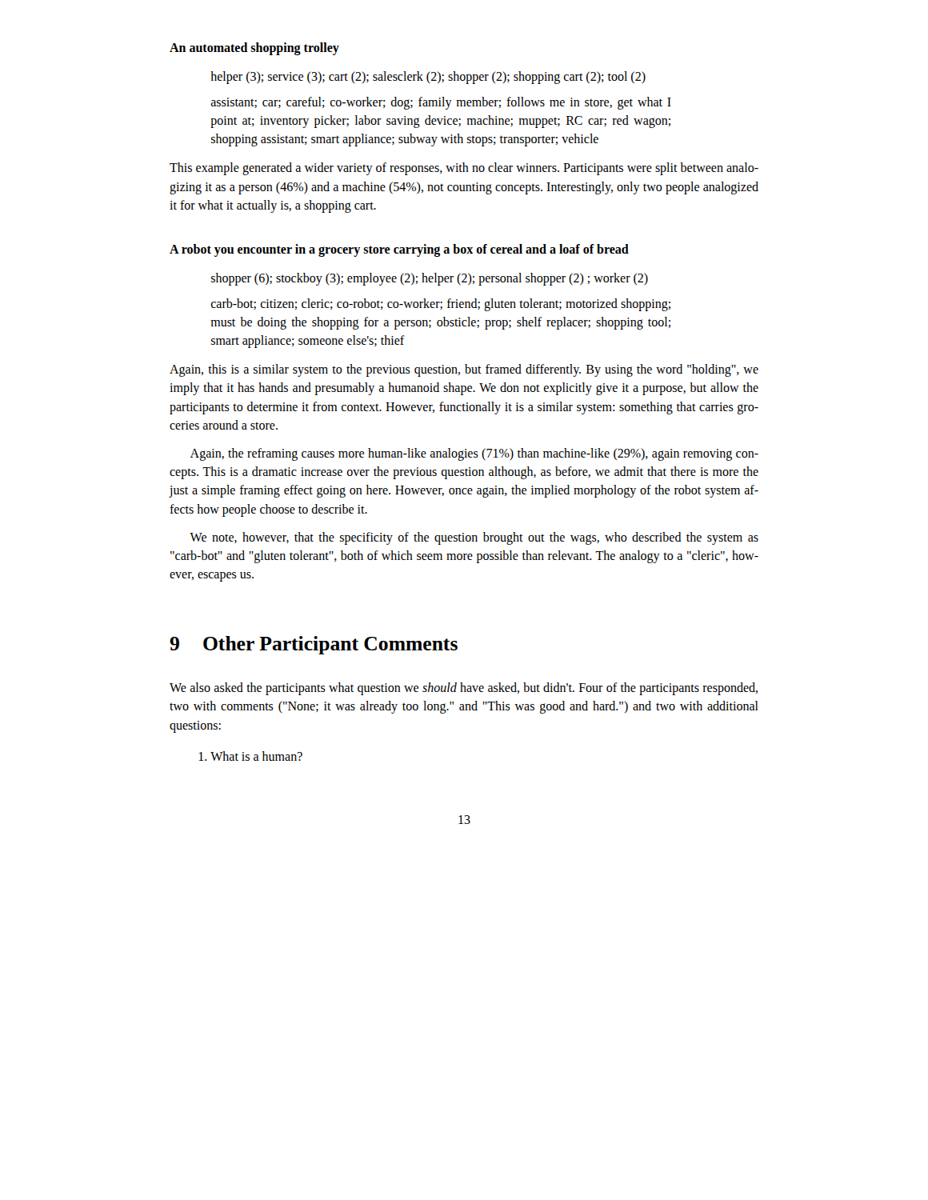An automated shopping trolley
helper (3); service (3); cart (2); salesclerk (2); shopper (2); shopping cart (2); tool (2)
assistant; car; careful; co-worker; dog; family member; follows me in store, get what I point at; inventory picker; labor saving device; machine; muppet; RC car; red wagon; shopping assistant; smart appliance; subway with stops; transporter; vehicle
This example generated a wider variety of responses, with no clear winners. Participants were split between analogizing it as a person (46%) and a machine (54%), not counting concepts. Interestingly, only two people analogized it for what it actually is, a shopping cart.
A robot you encounter in a grocery store carrying a box of cereal and a loaf of bread
shopper (6); stockboy (3); employee (2); helper (2); personal shopper (2) ; worker (2)
carb-bot; citizen; cleric; co-robot; co-worker; friend; gluten tolerant; motorized shopping; must be doing the shopping for a person; obsticle; prop; shelf replacer; shopping tool; smart appliance; someone else's; thief
Again, this is a similar system to the previous question, but framed differently. By using the word "holding", we imply that it has hands and presumably a humanoid shape. We don not explicitly give it a purpose, but allow the participants to determine it from context. However, functionally it is a similar system: something that carries groceries around a store.
Again, the reframing causes more human-like analogies (71%) than machine-like (29%), again removing concepts. This is a dramatic increase over the previous question although, as before, we admit that there is more the just a simple framing effect going on here. However, once again, the implied morphology of the robot system affects how people choose to describe it.
We note, however, that the specificity of the question brought out the wags, who described the system as "carb-bot" and "gluten tolerant", both of which seem more possible than relevant. The analogy to a "cleric", however, escapes us.
9 Other Participant Comments
We also asked the participants what question we should have asked, but didn't. Four of the participants responded, two with comments ("None; it was already too long." and "This was good and hard.") and two with additional questions:
What is a human?
13